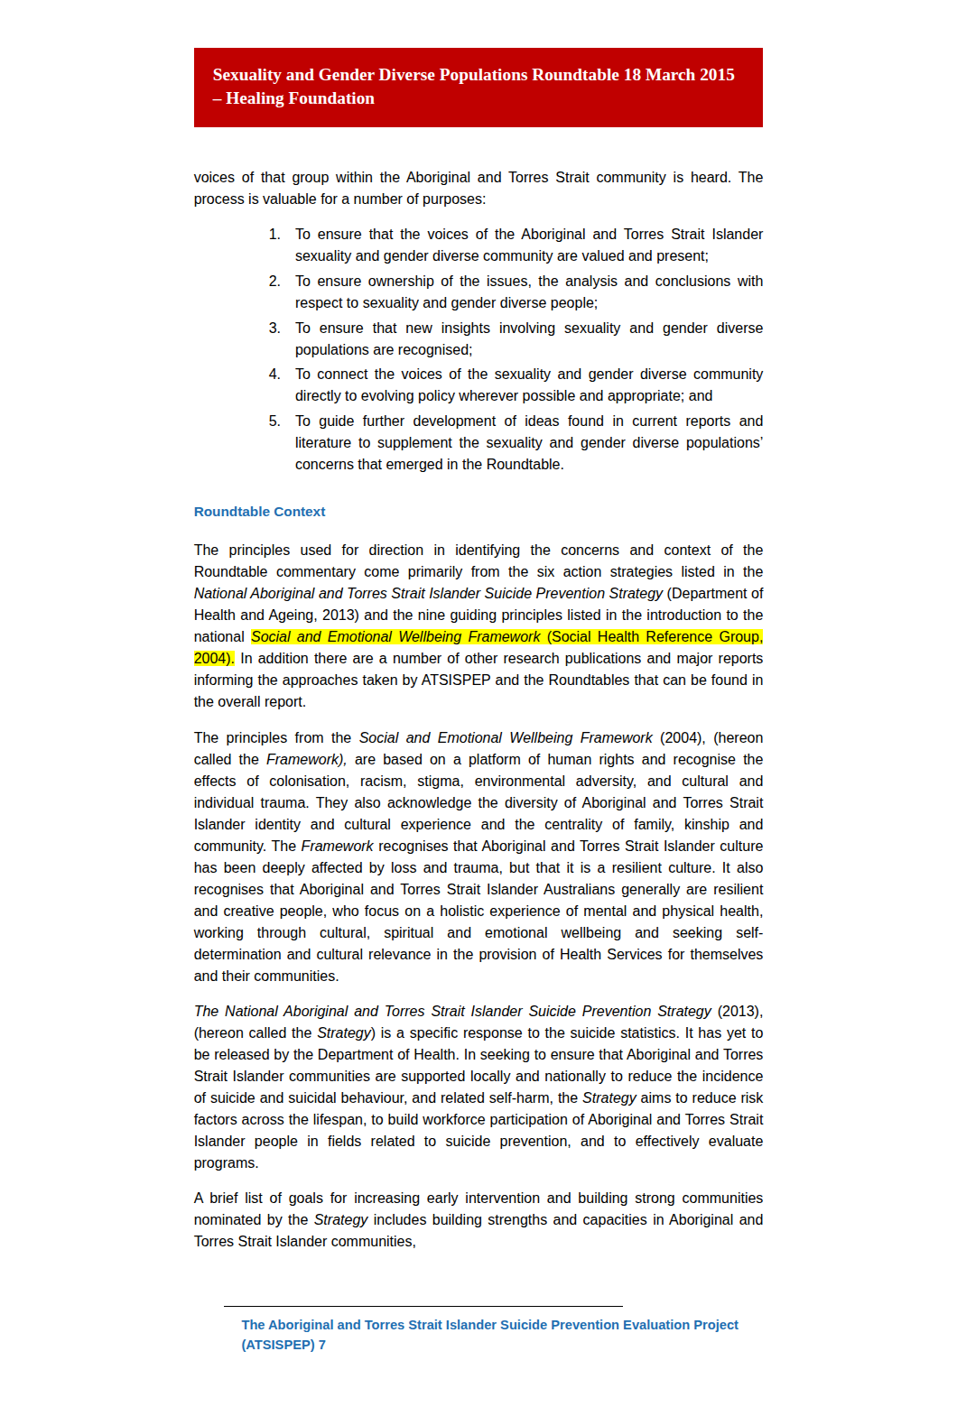Sexuality and Gender Diverse Populations Roundtable 18 March 2015 – Healing Foundation
voices of that group within the Aboriginal and Torres Strait community is heard. The process is valuable for a number of purposes:
To ensure that the voices of the Aboriginal and Torres Strait Islander sexuality and gender diverse community are valued and present;
To ensure ownership of the issues, the analysis and conclusions with respect to sexuality and gender diverse people;
To ensure that new insights involving sexuality and gender diverse populations are recognised;
To connect the voices of the sexuality and gender diverse community directly to evolving policy wherever possible and appropriate; and
To guide further development of ideas found in current reports and literature to supplement the sexuality and gender diverse populations’ concerns that emerged in the Roundtable.
Roundtable Context
The principles used for direction in identifying the concerns and context of the Roundtable commentary come primarily from the six action strategies listed in the National Aboriginal and Torres Strait Islander Suicide Prevention Strategy (Department of Health and Ageing, 2013) and the nine guiding principles listed in the introduction to the national Social and Emotional Wellbeing Framework (Social Health Reference Group, 2004). In addition there are a number of other research publications and major reports informing the approaches taken by ATSISPEP and the Roundtables that can be found in the overall report.
The principles from the Social and Emotional Wellbeing Framework (2004), (hereon called the Framework), are based on a platform of human rights and recognise the effects of colonisation, racism, stigma, environmental adversity, and cultural and individual trauma. They also acknowledge the diversity of Aboriginal and Torres Strait Islander identity and cultural experience and the centrality of family, kinship and community. The Framework recognises that Aboriginal and Torres Strait Islander culture has been deeply affected by loss and trauma, but that it is a resilient culture. It also recognises that Aboriginal and Torres Strait Islander Australians generally are resilient and creative people, who focus on a holistic experience of mental and physical health, working through cultural, spiritual and emotional wellbeing and seeking self-determination and cultural relevance in the provision of Health Services for themselves and their communities.
The National Aboriginal and Torres Strait Islander Suicide Prevention Strategy (2013), (hereon called the Strategy) is a specific response to the suicide statistics. It has yet to be released by the Department of Health. In seeking to ensure that Aboriginal and Torres Strait Islander communities are supported locally and nationally to reduce the incidence of suicide and suicidal behaviour, and related self-harm, the Strategy aims to reduce risk factors across the lifespan, to build workforce participation of Aboriginal and Torres Strait Islander people in fields related to suicide prevention, and to effectively evaluate programs.
A brief list of goals for increasing early intervention and building strong communities nominated by the Strategy includes building strengths and capacities in Aboriginal and Torres Strait Islander communities,
The Aboriginal and Torres Strait Islander Suicide Prevention Evaluation Project (ATSISPEP) 7